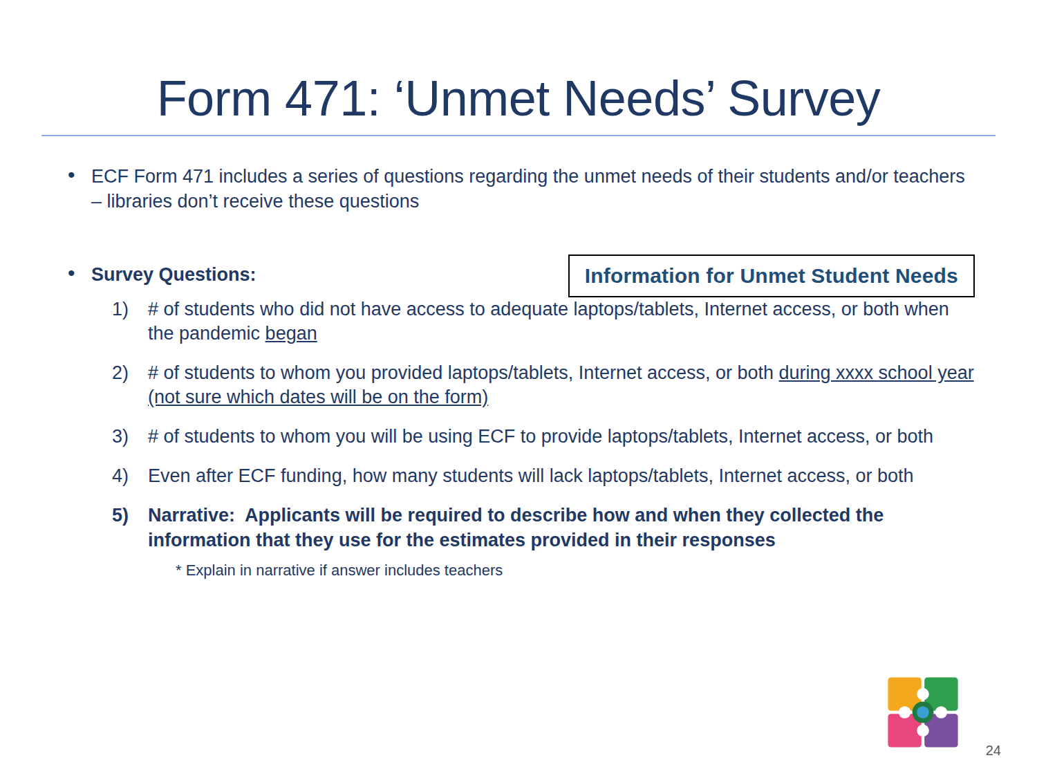Form 471: ‘Unmet Needs’ Survey
Information for Unmet Student Needs
ECF Form 471 includes a series of questions regarding the unmet needs of their students and/or teachers – libraries don’t receive these questions
Survey Questions:
# of students who did not have access to adequate laptops/tablets, Internet access, or both when the pandemic began
# of students to whom you provided laptops/tablets, Internet access, or both during xxxx school year (not sure which dates will be on the form)
# of students to whom you will be using ECF to provide laptops/tablets, Internet access, or both
Even after ECF funding, how many students will lack laptops/tablets, Internet access, or both
Narrative: Applicants will be required to describe how and when they collected the information that they use for the estimates provided in their responses
* Explain in narrative if answer includes teachers
24